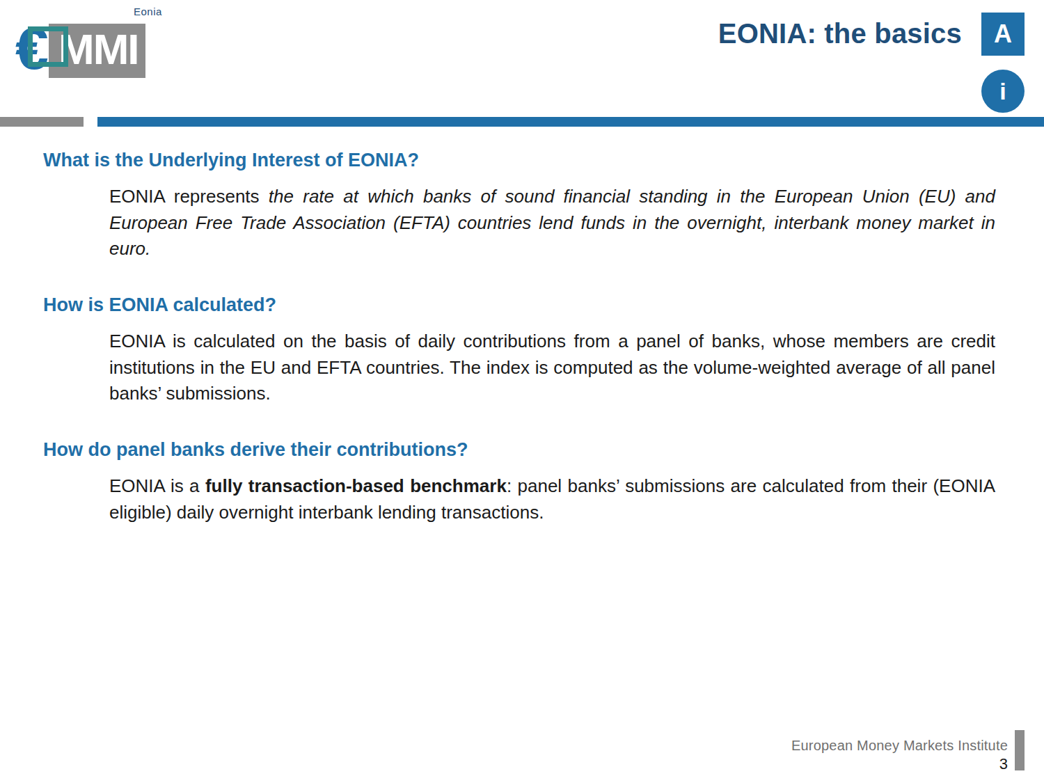Eonia € MMI
EONIA: the basics
A
i
What is the Underlying Interest of EONIA?
EONIA represents the rate at which banks of sound financial standing in the European Union (EU) and European Free Trade Association (EFTA) countries lend funds in the overnight, interbank money market in euro.
How is EONIA calculated?
EONIA is calculated on the basis of daily contributions from a panel of banks, whose members are credit institutions in the EU and EFTA countries. The index is computed as the volume-weighted average of all panel banks’ submissions.
How do panel banks derive their contributions?
EONIA is a fully transaction-based benchmark: panel banks’ submissions are calculated from their (EONIA eligible) daily overnight interbank lending transactions.
European Money Markets Institute
3